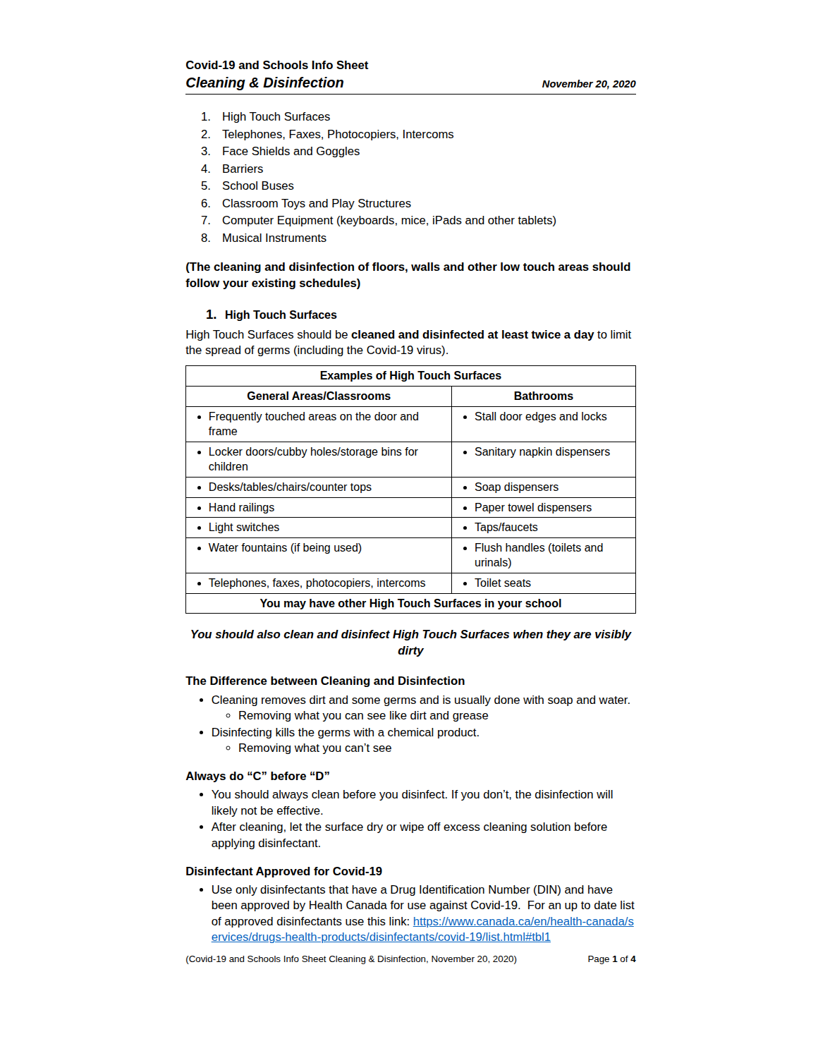Covid-19 and Schools Info Sheet
Cleaning & Disinfection November 20, 2020
High Touch Surfaces
Telephones, Faxes, Photocopiers, Intercoms
Face Shields and Goggles
Barriers
School Buses
Classroom Toys and Play Structures
Computer Equipment (keyboards, mice, iPads and other tablets)
Musical Instruments
(The cleaning and disinfection of floors, walls and other low touch areas should follow your existing schedules)
1. High Touch Surfaces
High Touch Surfaces should be cleaned and disinfected at least twice a day to limit the spread of germs (including the Covid-19 virus).
| Examples of High Touch Surfaces |
| --- |
| General Areas/Classrooms | Bathrooms |
| Frequently touched areas on the door and frame | Stall door edges and locks |
| Locker doors/cubby holes/storage bins for children | Sanitary napkin dispensers |
| Desks/tables/chairs/counter tops | Soap dispensers |
| Hand railings | Paper towel dispensers |
| Light switches | Taps/faucets |
| Water fountains (if being used) | Flush handles (toilets and urinals) |
| Telephones, faxes, photocopiers, intercoms | Toilet seats |
| You may have other High Touch Surfaces in your school |
You should also clean and disinfect High Touch Surfaces when they are visibly dirty
The Difference between Cleaning and Disinfection
Cleaning removes dirt and some germs and is usually done with soap and water.
Removing what you can see like dirt and grease
Disinfecting kills the germs with a chemical product.
Removing what you can’t see
Always do “C” before “D”
You should always clean before you disinfect. If you don’t, the disinfection will likely not be effective.
After cleaning, let the surface dry or wipe off excess cleaning solution before applying disinfectant.
Disinfectant Approved for Covid-19
Use only disinfectants that have a Drug Identification Number (DIN) and have been approved by Health Canada for use against Covid-19. For an up to date list of approved disinfectants use this link: https://www.canada.ca/en/health-canada/services/drugs-health-products/disinfectants/covid-19/list.html#tbl1
(Covid-19 and Schools Info Sheet Cleaning & Disinfection, November 20, 2020) Page 1 of 4